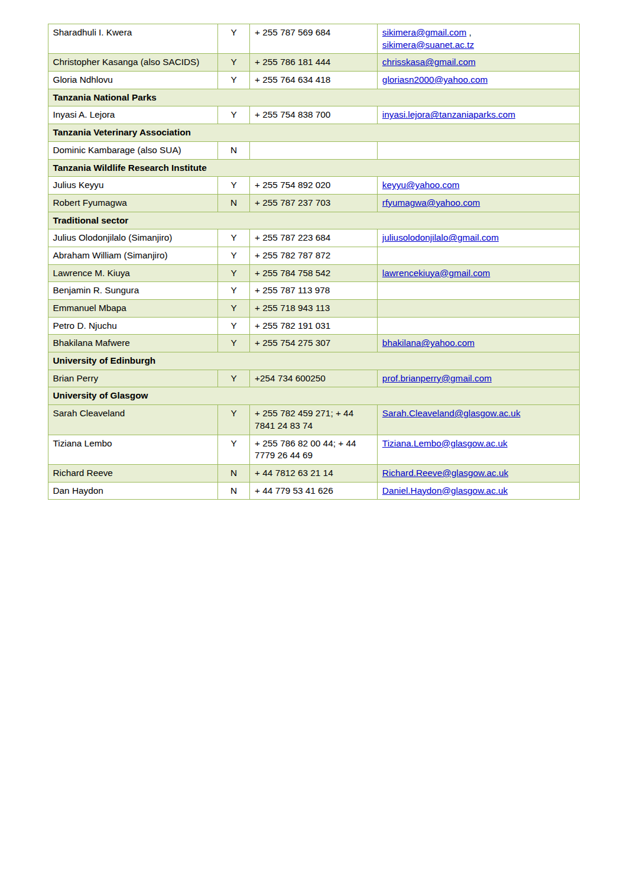| Sharadhuli I. Kwera | Y | + 255 787 569 684 | sikimera@gmail.com , sikimera@suanet.ac.tz |
| Christopher Kasanga (also SACIDS) | Y | + 255 786 181 444 | chrisskasa@gmail.com |
| Gloria Ndhlovu | Y | + 255 764 634 418 | gloriasn2000@yahoo.com |
| Tanzania National Parks |
| Inyasi A. Lejora | Y | + 255 754 838 700 | inyasi.lejora@tanzaniaparks.com |
| Tanzania Veterinary Association |
| Dominic Kambarage (also SUA) | N | | |
| Tanzania Wildlife Research Institute |
| Julius Keyyu | Y | + 255 754 892 020 | keyyu@yahoo.com |
| Robert Fyumagwa | N | + 255 787 237 703 | rfyumagwa@yahoo.com |
| Traditional sector |
| Julius Olodonjilalo (Simanjiro) | Y | + 255 787 223 684 | juliusolodonjilalo@gmail.com |
| Abraham William (Simanjiro) | Y | + 255 782 787 872 | |
| Lawrence M. Kiuya | Y | + 255 784 758 542 | lawrencekiuya@gmail.com |
| Benjamin R. Sungura | Y | + 255 787 113 978 | |
| Emmanuel Mbapa | Y | + 255 718 943 113 | |
| Petro D. Njuchu | Y | + 255 782 191 031 | |
| Bhakilana Mafwere | Y | + 255 754 275 307 | bhakilana@yahoo.com |
| University of Edinburgh |
| Brian Perry | Y | +254 734 600250 | prof.brianperry@gmail.com |
| University of Glasgow |
| Sarah Cleaveland | Y | + 255 782 459 271; + 44 7841 24 83 74 | Sarah.Cleaveland@glasgow.ac.uk |
| Tiziana Lembo | Y | + 255 786 82 00 44; + 44 7779 26 44 69 | Tiziana.Lembo@glasgow.ac.uk |
| Richard Reeve | N | + 44 7812 63 21 14 | Richard.Reeve@glasgow.ac.uk |
| Dan Haydon | N | + 44 779 53 41 626 | Daniel.Haydon@glasgow.ac.uk |